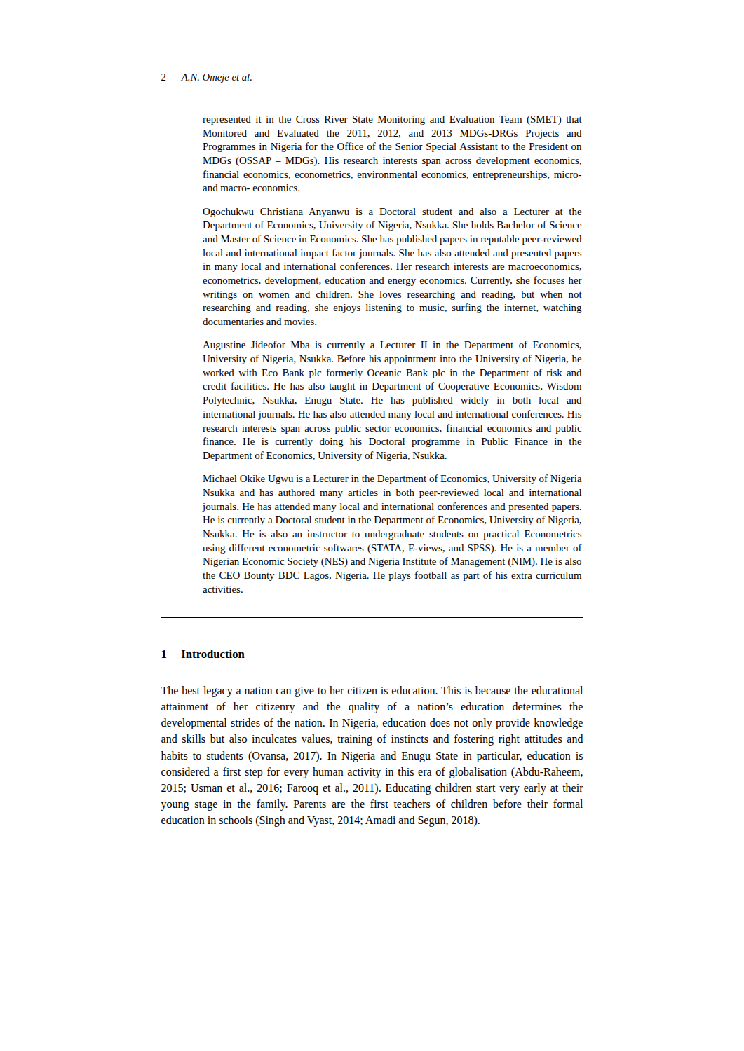2 A.N. Omeje et al.
represented it in the Cross River State Monitoring and Evaluation Team (SMET) that Monitored and Evaluated the 2011, 2012, and 2013 MDGs-DRGs Projects and Programmes in Nigeria for the Office of the Senior Special Assistant to the President on MDGs (OSSAP – MDGs). His research interests span across development economics, financial economics, econometrics, environmental economics, entrepreneurships, micro- and macro- economics.
Ogochukwu Christiana Anyanwu is a Doctoral student and also a Lecturer at the Department of Economics, University of Nigeria, Nsukka. She holds Bachelor of Science and Master of Science in Economics. She has published papers in reputable peer-reviewed local and international impact factor journals. She has also attended and presented papers in many local and international conferences. Her research interests are macroeconomics, econometrics, development, education and energy economics. Currently, she focuses her writings on women and children. She loves researching and reading, but when not researching and reading, she enjoys listening to music, surfing the internet, watching documentaries and movies.
Augustine Jideofor Mba is currently a Lecturer II in the Department of Economics, University of Nigeria, Nsukka. Before his appointment into the University of Nigeria, he worked with Eco Bank plc formerly Oceanic Bank plc in the Department of risk and credit facilities. He has also taught in Department of Cooperative Economics, Wisdom Polytechnic, Nsukka, Enugu State. He has published widely in both local and international journals. He has also attended many local and international conferences. His research interests span across public sector economics, financial economics and public finance. He is currently doing his Doctoral programme in Public Finance in the Department of Economics, University of Nigeria, Nsukka.
Michael Okike Ugwu is a Lecturer in the Department of Economics, University of Nigeria Nsukka and has authored many articles in both peer-reviewed local and international journals. He has attended many local and international conferences and presented papers. He is currently a Doctoral student in the Department of Economics, University of Nigeria, Nsukka. He is also an instructor to undergraduate students on practical Econometrics using different econometric softwares (STATA, E-views, and SPSS). He is a member of Nigerian Economic Society (NES) and Nigeria Institute of Management (NIM). He is also the CEO Bounty BDC Lagos, Nigeria. He plays football as part of his extra curriculum activities.
1 Introduction
The best legacy a nation can give to her citizen is education. This is because the educational attainment of her citizenry and the quality of a nation’s education determines the developmental strides of the nation. In Nigeria, education does not only provide knowledge and skills but also inculcates values, training of instincts and fostering right attitudes and habits to students (Ovansa, 2017). In Nigeria and Enugu State in particular, education is considered a first step for every human activity in this era of globalisation (Abdu-Raheem, 2015; Usman et al., 2016; Farooq et al., 2011). Educating children start very early at their young stage in the family. Parents are the first teachers of children before their formal education in schools (Singh and Vyast, 2014; Amadi and Segun, 2018).